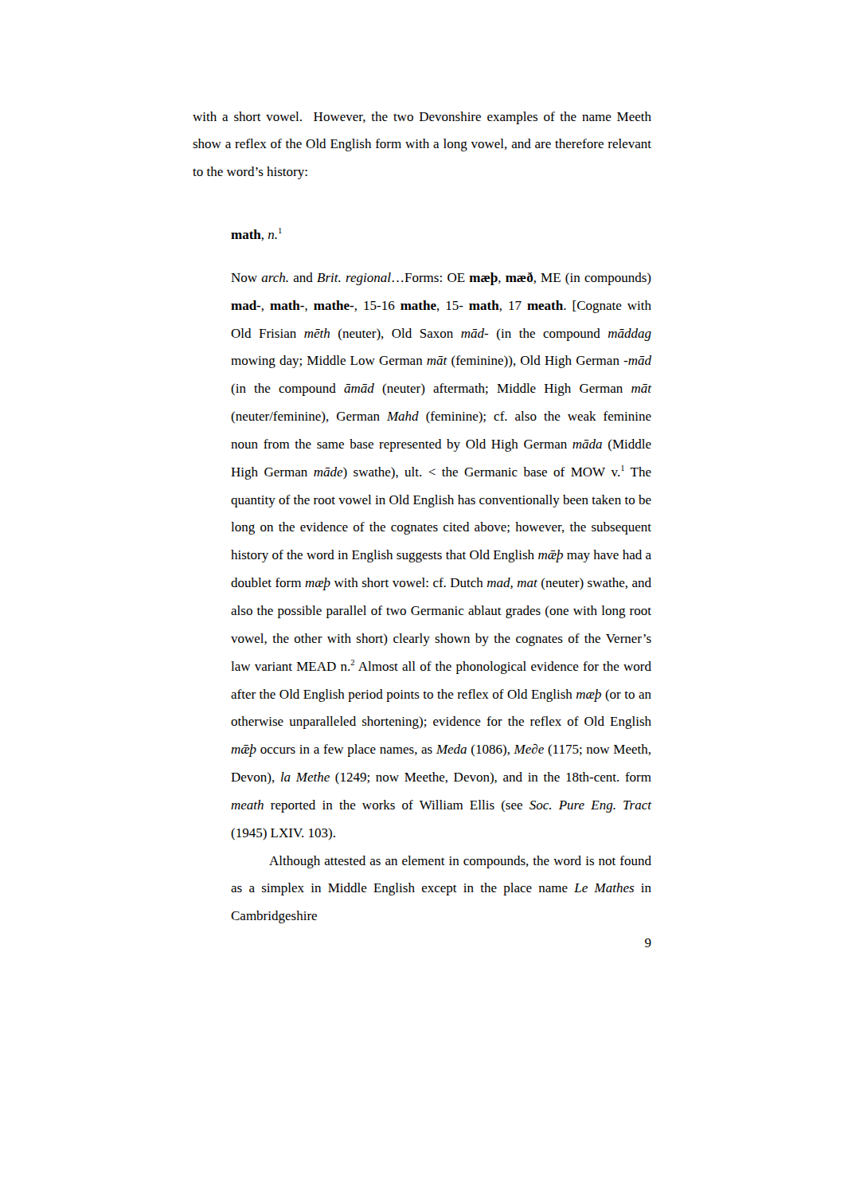with a short vowel. However, the two Devonshire examples of the name Meeth show a reflex of the Old English form with a long vowel, and are therefore relevant to the word’s history:
math, n.1
Now arch. and Brit. regional…Forms: OE mæþ, mæð, ME (in compounds) mad-, math-, mathe-, 15-16 mathe, 15- math, 17 meath. [Cognate with Old Frisian mēth (neuter), Old Saxon mād- (in the compound māddag mowing day; Middle Low German māt (feminine)), Old High German -mād (in the compound āmād (neuter) aftermath; Middle High German māt (neuter/feminine), German Mahd (feminine); cf. also the weak feminine noun from the same base represented by Old High German māda (Middle High German māde) swathe), ult. < the Germanic base of MOW v.1 The quantity of the root vowel in Old English has conventionally been taken to be long on the evidence of the cognates cited above; however, the subsequent history of the word in English suggests that Old English mǣþ may have had a doublet form mæþ with short vowel: cf. Dutch mad, mat (neuter) swathe, and also the possible parallel of two Germanic ablaut grades (one with long root vowel, the other with short) clearly shown by the cognates of the Verner’s law variant MEAD n.2 Almost all of the phonological evidence for the word after the Old English period points to the reflex of Old English mæþ (or to an otherwise unparalleled shortening); evidence for the reflex of Old English mǣþ occurs in a few place names, as Meda (1086), Me∂e (1175; now Meeth, Devon), la Methe (1249; now Meethe, Devon), and in the 18th-cent. form meath reported in the works of William Ellis (see Soc. Pure Eng. Tract (1945) LXIV. 103).
Although attested as an element in compounds, the word is not found as a simplex in Middle English except in the place name Le Mathes in Cambridgeshire
9